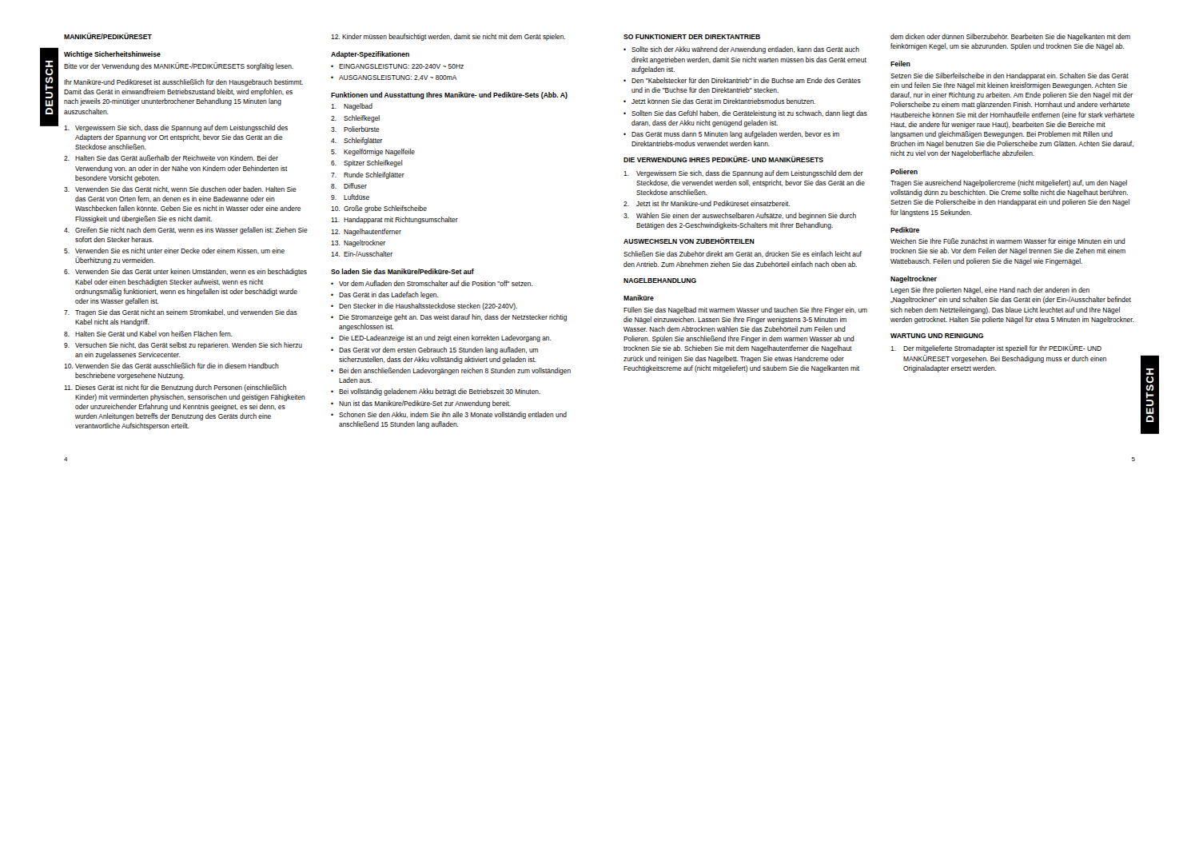DEUTSCH
Maniküre/Pediküreset
Wichtige Sicherheitshinweise
Bitte vor der Verwendung des MANIKÜRE-/PEDIKÜRESETS sorgfältig lesen.
Ihr Maniküre-und Pediküreset ist ausschließlich für den Hausgebrauch bestimmt. Damit das Gerät in einwandfreiem Betriebszustand bleibt, wird empfohlen, es nach jeweils 20-minütiger ununterbrochener Behandlung 15 Minuten lang auszuschalten.
Vergewissern Sie sich, dass die Spannung auf dem Leistungsschild des Adapters der Spannung vor Ort entspricht, bevor Sie das Gerät an die Steckdose anschließen.
Halten Sie das Gerät außerhalb der Reichweite von Kindern. Bei der Verwendung von. an oder in der Nähe von Kindern oder Behinderten ist besondere Vorsicht geboten.
Verwenden Sie das Gerät nicht, wenn Sie duschen oder baden. Halten Sie das Gerät von Orten fern, an denen es in eine Badewanne oder ein Waschbecken fallen könnte. Geben Sie es nicht in Wasser oder eine andere Flüssigkeit und übergießen Sie es nicht damit.
Greifen Sie nicht nach dem Gerät, wenn es ins Wasser gefallen ist: Ziehen Sie sofort den Stecker heraus.
Verwenden Sie es nicht unter einer Decke oder einem Kissen, um eine Überhitzung zu vermeiden.
Verwenden Sie das Gerät unter keinen Umständen, wenn es ein beschädigtes Kabel oder einen beschädigten Stecker aufweist, wenn es nicht ordnungsmäßig funktioniert, wenn es hingefallen ist oder beschädigt wurde oder ins Wasser gefallen ist.
Tragen Sie das Gerät nicht an seinem Stromkabel, und verwenden Sie das Kabel nicht als Handgriff.
Halten Sie Gerät und Kabel von heißen Flächen fern.
Versuchen Sie nicht, das Gerät selbst zu reparieren. Wenden Sie sich hierzu an ein zugelassenes Servicecenter.
Verwenden Sie das Gerät ausschließlich für die in diesem Handbuch beschriebene vorgesehene Nutzung.
Dieses Gerät ist nicht für die Benutzung durch Personen (einschließlich Kinder) mit verminderten physischen, sensorischen und geistigen Fähigkeiten oder unzureichender Erfahrung und Kenntnis geeignet, es sei denn, es wurden Anleitungen betreffs der Benutzung des Geräts durch eine verantwortliche Aufsichtsperson erteilt.
Kinder müssen beaufsichtigt werden, damit sie nicht mit dem Gerät spielen.
Adapter-Spezifikationen
EINGANGSLEISTUNG: 220-240V ~ 50Hz
AUSGANGSLEISTUNG: 2,4V ~ 800mA
Funktionen und Ausstattung Ihres Maniküre- und Pediküre-Sets (Abb. A)
Nagelbad
Schleifkegel
Polierbürste
Schleifglätter
Kegelförmige Nagelfeile
Spitzer Schleifkegel
Runde Schleifglätter
Diffuser
Luftdüse
Große grobe Schleifscheibe
Handapparat mit Richtungsumschalter
Nagelhautentferner
Nageltrockner
Ein-/Ausschalter
So laden Sie das Maniküre/Pediküre-Set auf
Vor dem Aufladen den Stromschalter auf die Position "off" setzen.
Das Gerät in das Ladefach legen.
Den Stecker in die Haushaltssteckdose stecken (220-240V).
Die Stromanzeige geht an. Das weist darauf hin, dass der Netzstecker richtig angeschlossen ist.
Die LED-Ladeanzeige ist an und zeigt einen korrekten Ladevorgang an.
Das Gerät vor dem ersten Gebrauch 15 Stunden lang aufladen, um sicherzustellen, dass der Akku vollständig aktiviert und geladen ist.
Bei den anschließenden Ladevorgängen reichen 8 Stunden zum vollständigen Laden aus.
Bei vollständig geladenem Akku beträgt die Betriebszeit 30 Minuten.
Nun ist das Maniküre/Pediküre-Set zur Anwendung bereit.
Schonen Sie den Akku, indem Sie ihn alle 3 Monate vollständig entladen und anschließend 15 Stunden lang aufladen.
4
DEUTSCH
So funktioniert der Direktantrieb
Sollte sich der Akku während der Anwendung entladen, kann das Gerät auch direkt angetrieben werden, damit Sie nicht warten müssen bis das Gerät erneut aufgeladen ist.
Den "Kabelstecker für den Direktantrieb" in die Buchse am Ende des Gerätes und in die "Buchse für den Direktantrieb" stecken.
Jetzt können Sie das Gerät im Direktantriebsmodus benutzen.
Sollten Sie das Gefühl haben, die Geräteleistung ist zu schwach, dann liegt das daran, dass der Akku nicht genügend geladen ist.
Das Gerät muss dann 5 Minuten lang aufgeladen werden, bevor es im Direktantriebs-modus verwendet werden kann.
Die Verwendung Ihres Pediküre- und Maniküresets
Vergewissern Sie sich, dass die Spannung auf dem Leistungsschild dem der Steckdose, die verwendet werden soll, entspricht, bevor Sie das Gerät an die Steckdose anschließen.
Jetzt ist Ihr Maniküre-und Pediküreset einsatzbereit.
Wählen Sie einen der auswechselbaren Aufsätze, und beginnen Sie durch Betätigen des 2-Geschwindigkeits-Schalters mit Ihrer Behandlung.
Auswechseln von Zubehörteilen
Schließen Sie das Zubehör direkt am Gerät an, drücken Sie es einfach leicht auf den Antrieb. Zum Abnehmen ziehen Sie das Zubehörteil einfach nach oben ab.
Nagelbehandlung
Maniküre
Füllen Sie das Nagelbad mit warmem Wasser und tauchen Sie Ihre Finger ein, um die Nägel einzuweichen. Lassen Sie Ihre Finger wenigstens 3-5 Minuten im Wasser. Nach dem Abtrocknen wählen Sie das Zubehörteil zum Feilen und Polieren. Spülen Sie anschließend Ihre Finger in dem warmen Wasser ab und trocknen Sie sie ab. Schieben Sie mit dem Nagelhautentferner die Nagelhaut zurück und reinigen Sie das Nagelbett. Tragen Sie etwas Handcreme oder Feuchtigkeitscreme auf (nicht mitgeliefert) und säubern Sie die Nagelkanten mit dem dicken oder dünnen Silberzubehör. Bearbeiten Sie die Nagelkanten mit dem feinkörnigen Kegel, um sie abzurunden. Spülen und trocknen Sie die Nägel ab.
Feilen
Setzen Sie die Silberfeilscheibe in den Handapparat ein. Schalten Sie das Gerät ein und feilen Sie Ihre Nägel mit kleinen kreisförmigen Bewegungen. Achten Sie darauf, nur in einer Richtung zu arbeiten. Am Ende polieren Sie den Nagel mit der Polierscheibe zu einem matt glänzenden Finish. Hornhaut und andere verhärtete Hautbereiche können Sie mit der Hornhautfeile entfernen (eine für stark verhärtete Haut, die andere für weniger raue Haut), bearbeiten Sie die Bereiche mit langsamen und gleichmäßigen Bewegungen. Bei Problemen mit Rillen und Brüchen im Nagel benutzen Sie die Polierscheibe zum Glätten. Achten Sie darauf, nicht zu viel von der Nageloberfläche abzufeilen.
Polieren
Tragen Sie ausreichend Nagelpoliercreme (nicht mitgeliefert) auf, um den Nagel vollständig dünn zu beschichten. Die Creme sollte nicht die Nagelhaut berühren. Setzen Sie die Polierscheibe in den Handapparat ein und polieren Sie den Nagel für längstens 15 Sekunden.
Pediküre
Weichen Sie Ihre Füße zunächst in warmem Wasser für einige Minuten ein und trocknen Sie sie ab. Vor dem Feilen der Nägel trennen Sie die Zehen mit einem Wattebausch. Feilen und polieren Sie die Nägel wie Fingernägel.
Nageltrockner
Legen Sie Ihre polierten Nägel, eine Hand nach der anderen in den „Nageltrockner" ein und schalten Sie das Gerät ein (der Ein-/Ausschalter befindet sich neben dem Netzteileingang). Das blaue Licht leuchtet auf und Ihre Nägel werden getrocknet. Halten Sie polierte Nägel für etwa 5 Minuten im Nageltrockner.
Wartung und Reinigung
Der mitgelieferte Stromadapter ist speziell für Ihr PEDIKÜRE- UND MANKÜRESET vorgesehen. Bei Beschädigung muss er durch einen Originaladapter ersetzt werden.
5